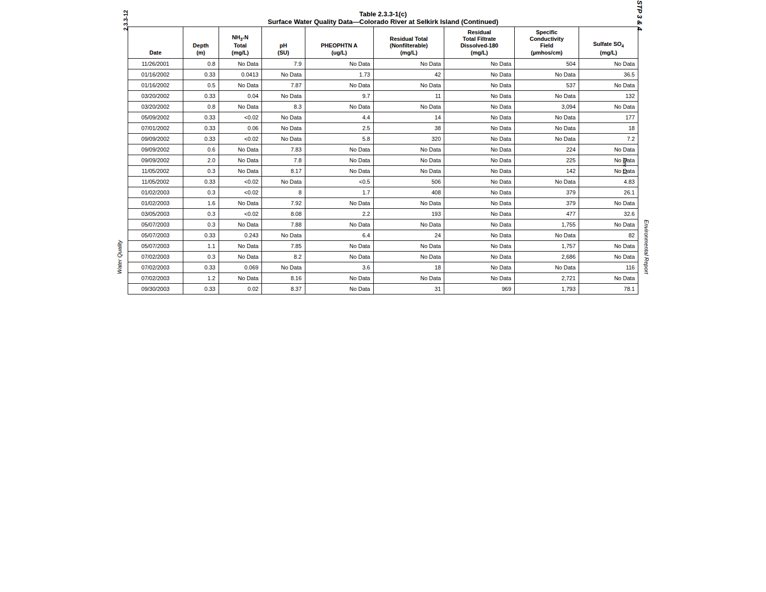2.3.3-12
Water Quality
STP 3 & 4
Environmental Report
Rev. 11
Table 2.3.3-1(c)
Surface Water Quality Data—Colorado River at Selkirk Island (Continued)
| Date | Depth (m) | NH 3 -N Total (mg/L) | pH (SU) | PHEOPHTN A (ug/L) | Residual Total (Nonfilterable) (mg/L) | Residual Total Filtrate Dissolved-180 (mg/L) | Specific Conductivity Field (µmhos/cm) | Sulfate SO 4 (mg/L) |
| --- | --- | --- | --- | --- | --- | --- | --- | --- |
| 11/26/2001 | 0.8 | No Data | 7.9 | No Data | No Data | No Data | 504 | No Data |
| 01/16/2002 | 0.33 | 0.0413 | No Data | 1.73 | 42 | No Data | No Data | 36.5 |
| 01/16/2002 | 0.5 | No Data | 7.87 | No Data | No Data | No Data | 537 | No Data |
| 03/20/2002 | 0.33 | 0.04 | No Data | 9.7 | 11 | No Data | No Data | 132 |
| 03/20/2002 | 0.8 | No Data | 8.3 | No Data | No Data | No Data | 3,094 | No Data |
| 05/09/2002 | 0.33 | <0.02 | No Data | 4.4 | 14 | No Data | No Data | 177 |
| 07/01/2002 | 0.33 | 0.06 | No Data | 2.5 | 38 | No Data | No Data | 18 |
| 09/09/2002 | 0.33 | <0.02 | No Data | 5.8 | 320 | No Data | No Data | 7.2 |
| 09/09/2002 | 0.6 | No Data | 7.83 | No Data | No Data | No Data | 224 | No Data |
| 09/09/2002 | 2.0 | No Data | 7.8 | No Data | No Data | No Data | 225 | No Data |
| 11/05/2002 | 0.3 | No Data | 8.17 | No Data | No Data | No Data | 142 | No Data |
| 11/05/2002 | 0.33 | <0.02 | No Data | <0.5 | 506 | No Data | No Data | 4.83 |
| 01/02/2003 | 0.3 | <0.02 | 8 | 1.7 | 408 | No Data | 379 | 26.1 |
| 01/02/2003 | 1.6 | No Data | 7.92 | No Data | No Data | No Data | 379 | No Data |
| 03/05/2003 | 0.3 | <0.02 | 8.08 | 2.2 | 193 | No Data | 477 | 32.6 |
| 05/07/2003 | 0.3 | No Data | 7.88 | No Data | No Data | No Data | 1,755 | No Data |
| 05/07/2003 | 0.33 | 0.243 | No Data | 6.4 | 24 | No Data | No Data | 82 |
| 05/07/2003 | 1.1 | No Data | 7.85 | No Data | No Data | No Data | 1,757 | No Data |
| 07/02/2003 | 0.3 | No Data | 8.2 | No Data | No Data | No Data | 2,686 | No Data |
| 07/02/2003 | 0.33 | 0.069 | No Data | 3.6 | 18 | No Data | No Data | 116 |
| 07/02/2003 | 1.2 | No Data | 8.16 | No Data | No Data | No Data | 2,721 | No Data |
| 09/30/2003 | 0.33 | 0.02 | 8.37 | No Data | 31 | 969 | 1,793 | 78.1 |